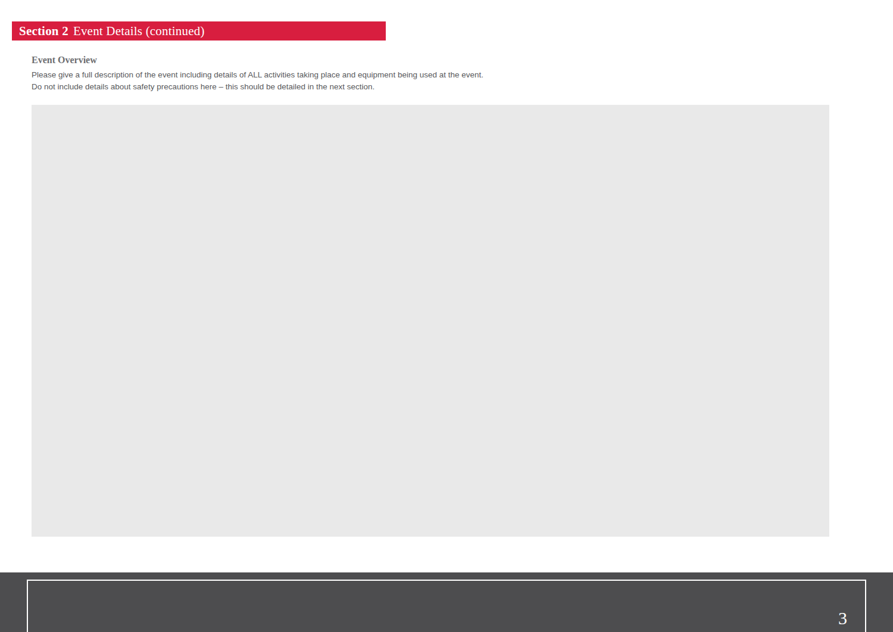Section 2 Event Details (continued)
Event Overview
Please give a full description of the event including details of ALL activities taking place and equipment being used at the event.
Do not include details about safety precautions here – this should be detailed in the next section.
3